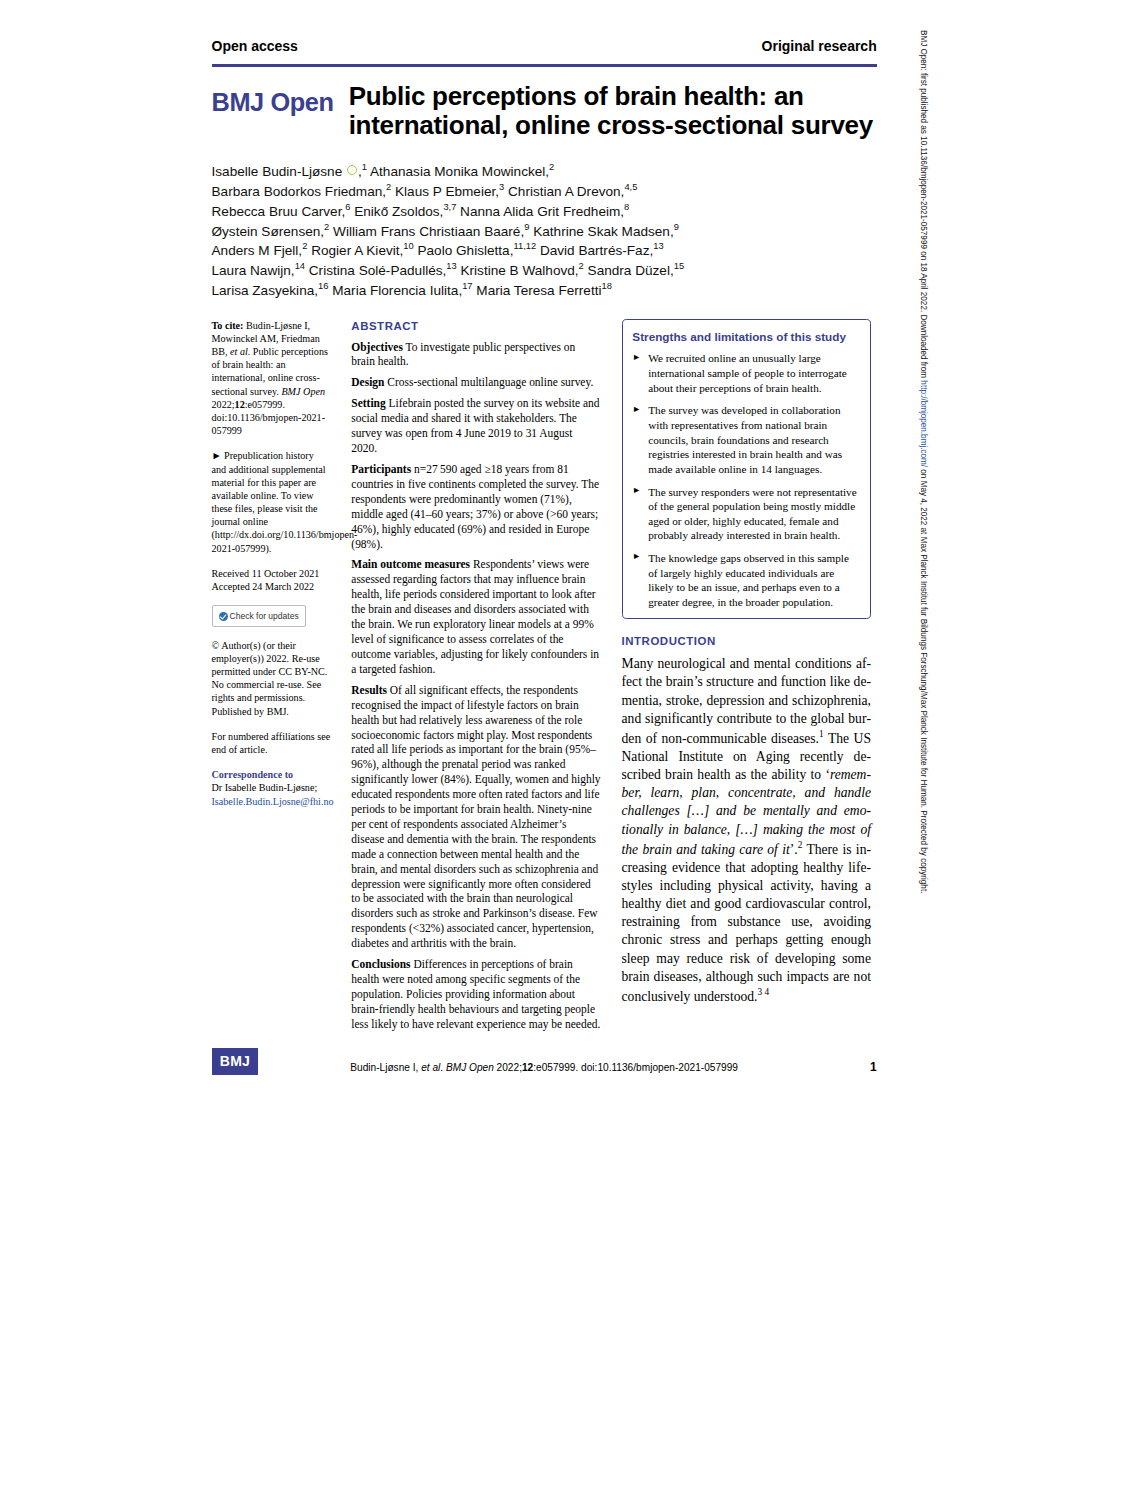BMJ Open: first published as 10.1136/bmjopen-2021-057999 on 18 April 2022. Downloaded from http://bmjopen.bmj.com/ on May 4, 2022 at Max Planck Institut fur Bildungs Forschung/Max Planck Institute for Human. Protected by copyright.
Open access
Original research
BMJ Open
Public perceptions of brain health: an international, online cross-sectional survey
Isabelle Budin-Ljøsne ,1 Athanasia Monika Mowinckel,2
Barbara Bodorkos Friedman,2 Klaus P Ebmeier,3 Christian A Drevon,4,5
Rebecca Bruu Carver,6 Enikő Zsoldos,3,7 Nanna Alida Grit Fredheim,8
Øystein Sørensen,2 William Frans Christiaan Baaré,9 Kathrine Skak Madsen,9
Anders M Fjell,2 Rogier A Kievit,10 Paolo Ghisletta,11,12 David Bartrés-Faz,13
Laura Nawijn,14 Cristina Solé-Padullés,13 Kristine B Walhovd,2 Sandra Düzel,15
Larisa Zasyekina,16 Maria Florencia Iulita,17 Maria Teresa Ferretti18
To cite: Budin-Ljøsne I, Mowinckel AM, Friedman BB, et al. Public perceptions of brain health: an international, online cross-sectional survey. BMJ Open 2022;12:e057999. doi:10.1136/bmjopen-2021-057999
► Prepublication history and additional supplemental material for this paper are available online. To view these files, please visit the journal online (http://dx.doi.org/10.1136/bmjopen-2021-057999).
Received 11 October 2021
Accepted 24 March 2022
Check for updates
© Author(s) (or their employer(s)) 2022. Re-use permitted under CC BY-NC. No commercial re-use. See rights and permissions. Published by BMJ.
For numbered affiliations see end of article.
Correspondence to
Dr Isabelle Budin-Ljøsne;
Isabelle.Budin.Ljosne@fhi.no
Abstract
Objectives To investigate public perspectives on brain health.
Design Cross-sectional multilanguage online survey.
Setting Lifebrain posted the survey on its website and social media and shared it with stakeholders. The survey was open from 4 June 2019 to 31 August 2020.
Participants n=27 590 aged ≥18 years from 81 countries in five continents completed the survey. The respondents were predominantly women (71%), middle aged (41–60 years; 37%) or above (>60 years; 46%), highly educated (69%) and resided in Europe (98%).
Main outcome measures Respondents’ views were assessed regarding factors that may influence brain health, life periods considered important to look after the brain and diseases and disorders associated with the brain. We run exploratory linear models at a 99% level of significance to assess correlates of the outcome variables, adjusting for likely confounders in a targeted fashion.
Results Of all significant effects, the respondents recognised the impact of lifestyle factors on brain health but had relatively less awareness of the role socioeconomic factors might play. Most respondents rated all life periods as important for the brain (95%–96%), although the prenatal period was ranked significantly lower (84%). Equally, women and highly educated respondents more often rated factors and life periods to be important for brain health. Ninety-nine per cent of respondents associated Alzheimer’s disease and dementia with the brain. The respondents made a connection between mental health and the brain, and mental disorders such as schizophrenia and depression were significantly more often considered to be associated with the brain than neurological disorders such as stroke and Parkinson’s disease. Few respondents (<32%) associated cancer, hypertension, diabetes and arthritis with the brain.
Conclusions Differences in perceptions of brain health were noted among specific segments of the population. Policies providing information about brain-friendly health behaviours and targeting people less likely to have relevant experience may be needed.
Strengths and limitations of this study
We recruited online an unusually large international sample of people to interrogate about their perceptions of brain health.
The survey was developed in collaboration with representatives from national brain councils, brain foundations and research registries interested in brain health and was made available online in 14 languages.
The survey responders were not representative of the general population being mostly middle aged or older, highly educated, female and probably already interested in brain health.
The knowledge gaps observed in this sample of largely highly educated individuals are likely to be an issue, and perhaps even to a greater degree, in the broader population.
Introduction
Many neurological and mental conditions affect the brain’s structure and function like dementia, stroke, depression and schizophrenia, and significantly contribute to the global burden of non-communicable diseases.1 The US National Institute on Aging recently described brain health as the ability to ‘remember, learn, plan, concentrate, and handle challenges […] and be mentally and emotionally in balance, […] making the most of the brain and taking care of it’.2 There is increasing evidence that adopting healthy lifestyles including physical activity, having a healthy diet and good cardiovascular control, restraining from substance use, avoiding chronic stress and perhaps getting enough sleep may reduce risk of developing some brain diseases, although such impacts are not conclusively understood.3 4
BMJ
Budin-Ljøsne I, et al. BMJ Open 2022;12:e057999. doi:10.1136/bmjopen-2021-057999
1